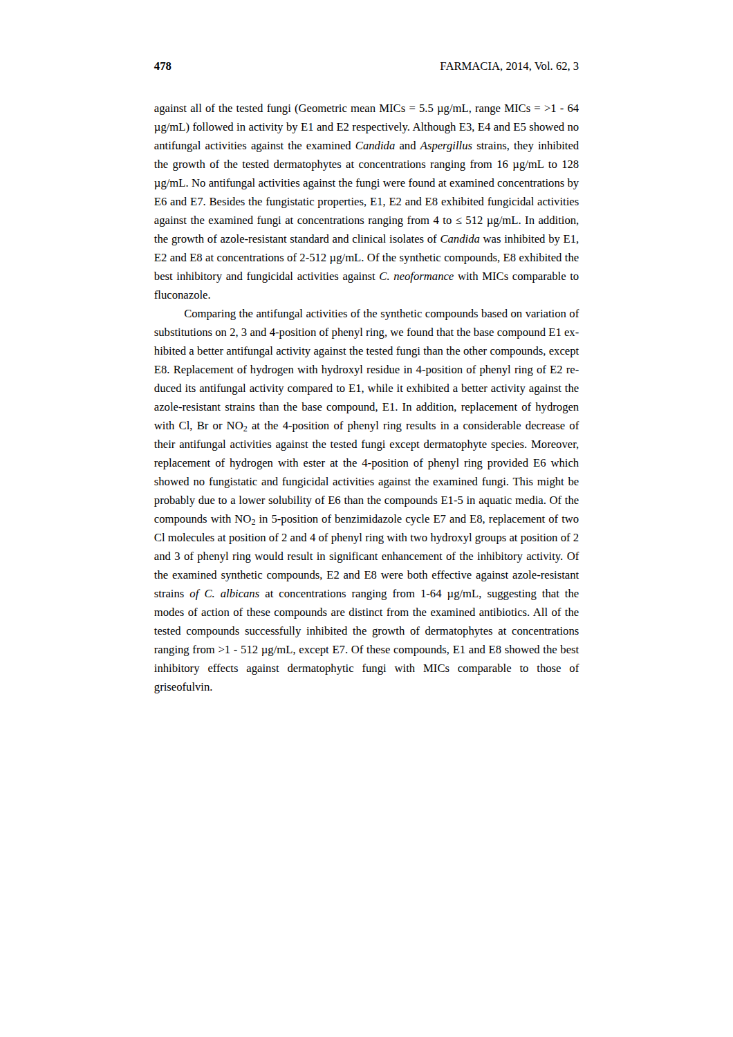478 FARMACIA, 2014, Vol. 62, 3
against all of the tested fungi (Geometric mean MICs = 5.5 µg/mL, range MICs = >1 - 64 µg/mL) followed in activity by E1 and E2 respectively. Although E3, E4 and E5 showed no antifungal activities against the examined Candida and Aspergillus strains, they inhibited the growth of the tested dermatophytes at concentrations ranging from 16 µg/mL to 128 µg/mL. No antifungal activities against the fungi were found at examined concentrations by E6 and E7. Besides the fungistatic properties, E1, E2 and E8 exhibited fungicidal activities against the examined fungi at concentrations ranging from 4 to ≤ 512 µg/mL. In addition, the growth of azole-resistant standard and clinical isolates of Candida was inhibited by E1, E2 and E8 at concentrations of 2-512 µg/mL. Of the synthetic compounds, E8 exhibited the best inhibitory and fungicidal activities against C. neoformance with MICs comparable to fluconazole.
Comparing the antifungal activities of the synthetic compounds based on variation of substitutions on 2, 3 and 4-position of phenyl ring, we found that the base compound E1 exhibited a better antifungal activity against the tested fungi than the other compounds, except E8. Replacement of hydrogen with hydroxyl residue in 4-position of phenyl ring of E2 reduced its antifungal activity compared to E1, while it exhibited a better activity against the azole-resistant strains than the base compound, E1. In addition, replacement of hydrogen with Cl, Br or NO2 at the 4-position of phenyl ring results in a considerable decrease of their antifungal activities against the tested fungi except dermatophyte species. Moreover, replacement of hydrogen with ester at the 4-position of phenyl ring provided E6 which showed no fungistatic and fungicidal activities against the examined fungi. This might be probably due to a lower solubility of E6 than the compounds E1-5 in aquatic media. Of the compounds with NO2 in 5-position of benzimidazole cycle E7 and E8, replacement of two Cl molecules at position of 2 and 4 of phenyl ring with two hydroxyl groups at position of 2 and 3 of phenyl ring would result in significant enhancement of the inhibitory activity. Of the examined synthetic compounds, E2 and E8 were both effective against azole-resistant strains of C. albicans at concentrations ranging from 1-64 µg/mL, suggesting that the modes of action of these compounds are distinct from the examined antibiotics. All of the tested compounds successfully inhibited the growth of dermatophytes at concentrations ranging from >1 - 512 µg/mL, except E7. Of these compounds, E1 and E8 showed the best inhibitory effects against dermatophytic fungi with MICs comparable to those of griseofulvin.